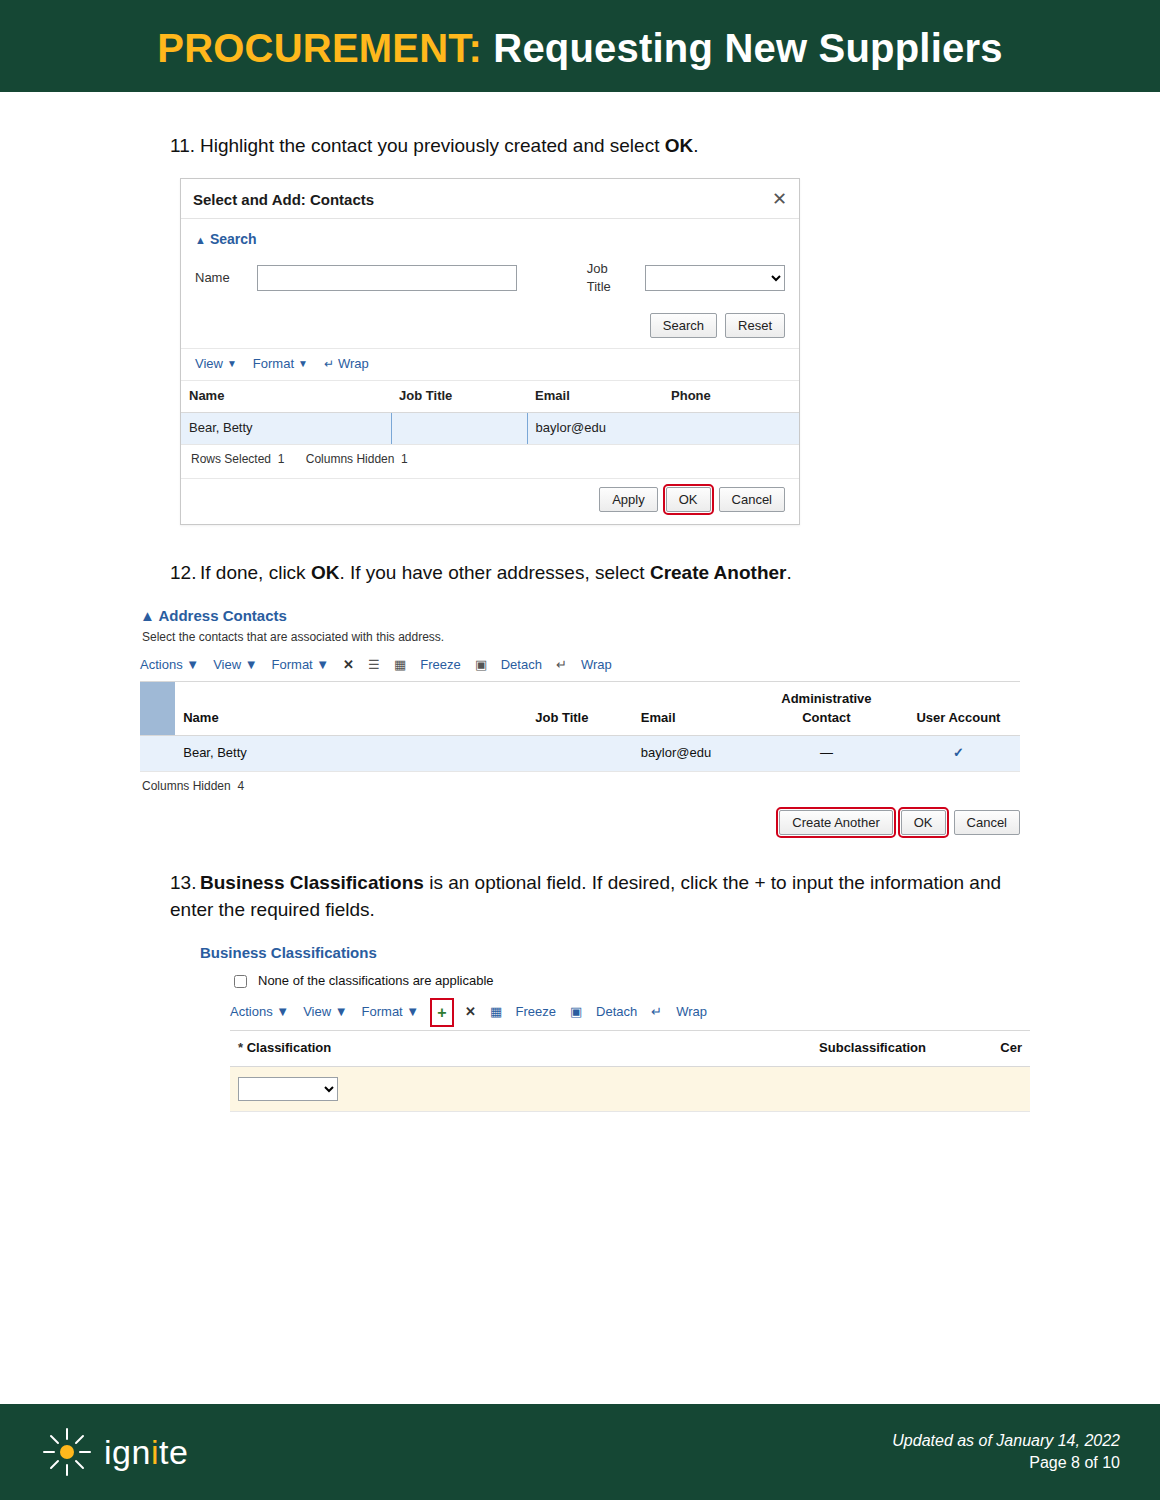PROCUREMENT: Requesting New Suppliers
11. Highlight the contact you previously created and select OK.
Select and Add: Contacts
✕
▲Search
Name Job Title
Search Reset
View ▼ Format ▼ ↵ Wrap
| Name | Job Title | Email | Phone |
| --- | --- | --- | --- |
| Bear, Betty | | baylor@edu | |
Rows Selected 1 Columns Hidden 1
Apply OK Cancel
12. If done, click OK. If you have other addresses, select Create Another.
▲ Address Contacts
Select the contacts that are associated with this address.
Actions ▼ View ▼ Format ▼ ✕ ☰ ▦ Freeze ▣ Detach ↵ Wrap
| | Name | Job Title | Email | Administrative Contact | User Account |
| --- | --- | --- | --- | --- | --- |
| | Bear, Betty | | baylor@edu | — | ✓ |
Columns Hidden 4
Create Another OK Cancel
13. Business Classifications is an optional field. If desired, click the + to input the information and enter the required fields.
Business Classifications
None of the classifications are applicable
Actions ▼ View ▼ Format ▼ + ✕ ▦ Freeze ▣ Detach ↵ Wrap
| | * Classification | Subclassification | Cer |
| --- | --- | --- | --- |
ignite
Updated as of January 14, 2022
Page 8 of 10